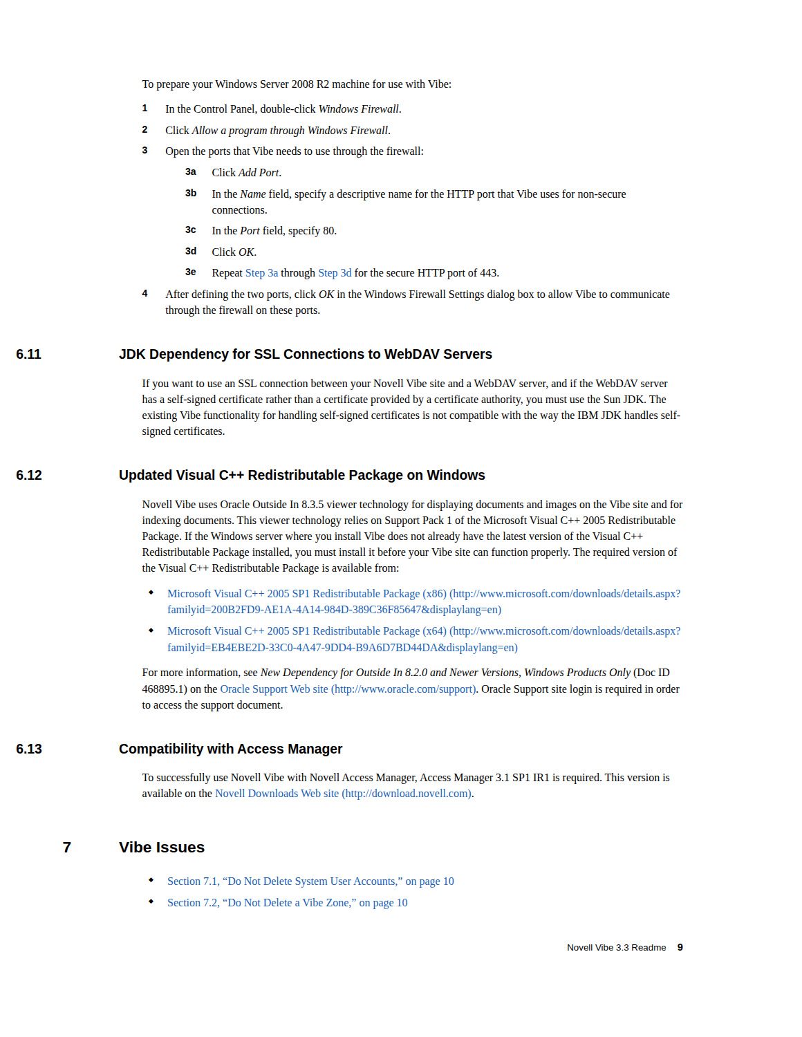To prepare your Windows Server 2008 R2 machine for use with Vibe:
In the Control Panel, double-click Windows Firewall.
Click Allow a program through Windows Firewall.
Open the ports that Vibe needs to use through the firewall:
Click Add Port.
In the Name field, specify a descriptive name for the HTTP port that Vibe uses for non-secure connections.
In the Port field, specify 80.
Click OK.
Repeat Step 3a through Step 3d for the secure HTTP port of 443.
After defining the two ports, click OK in the Windows Firewall Settings dialog box to allow Vibe to communicate through the firewall on these ports.
6.11 JDK Dependency for SSL Connections to WebDAV Servers
If you want to use an SSL connection between your Novell Vibe site and a WebDAV server, and if the WebDAV server has a self-signed certificate rather than a certificate provided by a certificate authority, you must use the Sun JDK. The existing Vibe functionality for handling self-signed certificates is not compatible with the way the IBM JDK handles self-signed certificates.
6.12 Updated Visual C++ Redistributable Package on Windows
Novell Vibe uses Oracle Outside In 8.3.5 viewer technology for displaying documents and images on the Vibe site and for indexing documents. This viewer technology relies on Support Pack 1 of the Microsoft Visual C++ 2005 Redistributable Package. If the Windows server where you install Vibe does not already have the latest version of the Visual C++ Redistributable Package installed, you must install it before your Vibe site can function properly. The required version of the Visual C++ Redistributable Package is available from:
Microsoft Visual C++ 2005 SP1 Redistributable Package (x86) (http://www.microsoft.com/downloads/details.aspx?familyid=200B2FD9-AE1A-4A14-984D-389C36F85647&displaylang=en)
Microsoft Visual C++ 2005 SP1 Redistributable Package (x64) (http://www.microsoft.com/downloads/details.aspx?familyid=EB4EBE2D-33C0-4A47-9DD4-B9A6D7BD44DA&displaylang=en)
For more information, see New Dependency for Outside In 8.2.0 and Newer Versions, Windows Products Only (Doc ID 468895.1) on the Oracle Support Web site (http://www.oracle.com/support). Oracle Support site login is required in order to access the support document.
6.13 Compatibility with Access Manager
To successfully use Novell Vibe with Novell Access Manager, Access Manager 3.1 SP1 IR1 is required. This version is available on the Novell Downloads Web site (http://download.novell.com).
7 Vibe Issues
Section 7.1, “Do Not Delete System User Accounts,” on page 10
Section 7.2, “Do Not Delete a Vibe Zone,” on page 10
Novell Vibe 3.3 Readme9